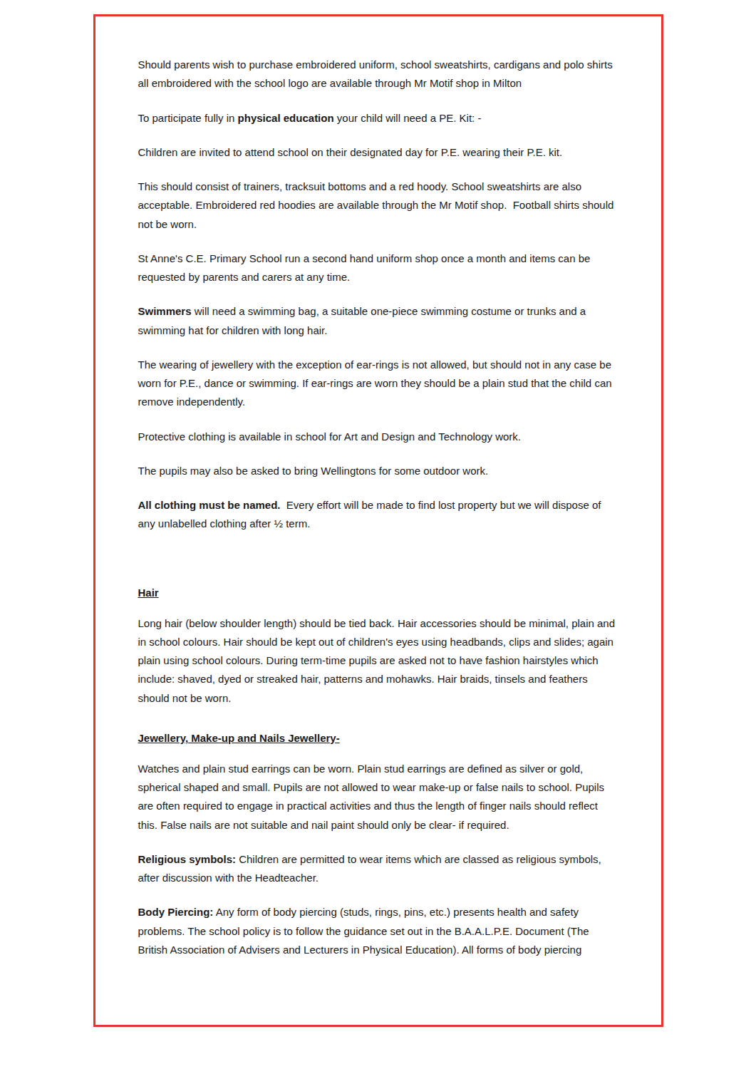Should parents wish to purchase embroidered uniform, school sweatshirts, cardigans and polo shirts all embroidered with the school logo are available through Mr Motif shop in Milton
To participate fully in physical education your child will need a PE. Kit: -
Children are invited to attend school on their designated day for P.E. wearing their P.E. kit.
This should consist of trainers, tracksuit bottoms and a red hoody. School sweatshirts are also acceptable. Embroidered red hoodies are available through the Mr Motif shop. Football shirts should not be worn.
St Anne's C.E. Primary School run a second hand uniform shop once a month and items can be requested by parents and carers at any time.
Swimmers will need a swimming bag, a suitable one-piece swimming costume or trunks and a swimming hat for children with long hair.
The wearing of jewellery with the exception of ear-rings is not allowed, but should not in any case be worn for P.E., dance or swimming. If ear-rings are worn they should be a plain stud that the child can remove independently.
Protective clothing is available in school for Art and Design and Technology work.
The pupils may also be asked to bring Wellingtons for some outdoor work.
All clothing must be named. Every effort will be made to find lost property but we will dispose of any unlabelled clothing after ½ term.
Hair
Long hair (below shoulder length) should be tied back. Hair accessories should be minimal, plain and in school colours. Hair should be kept out of children's eyes using headbands, clips and slides; again plain using school colours. During term-time pupils are asked not to have fashion hairstyles which include: shaved, dyed or streaked hair, patterns and mohawks. Hair braids, tinsels and feathers should not be worn.
Jewellery, Make-up and Nails Jewellery-
Watches and plain stud earrings can be worn. Plain stud earrings are defined as silver or gold, spherical shaped and small. Pupils are not allowed to wear make-up or false nails to school. Pupils are often required to engage in practical activities and thus the length of finger nails should reflect this. False nails are not suitable and nail paint should only be clear- if required.
Religious symbols: Children are permitted to wear items which are classed as religious symbols, after discussion with the Headteacher.
Body Piercing: Any form of body piercing (studs, rings, pins, etc.) presents health and safety problems. The school policy is to follow the guidance set out in the B.A.A.L.P.E. Document (The British Association of Advisers and Lecturers in Physical Education). All forms of body piercing